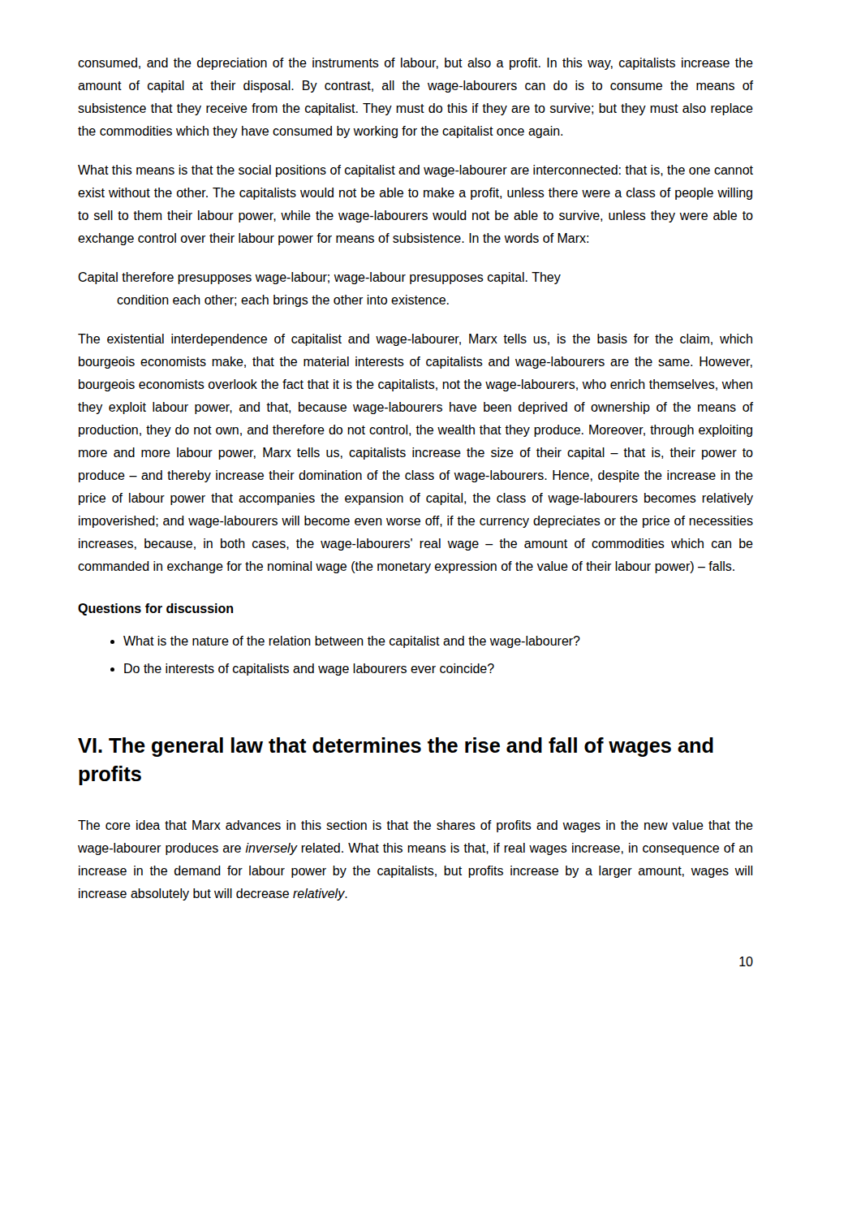consumed, and the depreciation of the instruments of labour, but also a profit. In this way, capitalists increase the amount of capital at their disposal. By contrast, all the wage-labourers can do is to consume the means of subsistence that they receive from the capitalist. They must do this if they are to survive; but they must also replace the commodities which they have consumed by working for the capitalist once again.
What this means is that the social positions of capitalist and wage-labourer are interconnected: that is, the one cannot exist without the other. The capitalists would not be able to make a profit, unless there were a class of people willing to sell to them their labour power, while the wage-labourers would not be able to survive, unless they were able to exchange control over their labour power for means of subsistence. In the words of Marx:
Capital therefore presupposes wage-labour; wage-labour presupposes capital. They
condition each other; each brings the other into existence.
The existential interdependence of capitalist and wage-labourer, Marx tells us, is the basis for the claim, which bourgeois economists make, that the material interests of capitalists and wage-labourers are the same. However, bourgeois economists overlook the fact that it is the capitalists, not the wage-labourers, who enrich themselves, when they exploit labour power, and that, because wage-labourers have been deprived of ownership of the means of production, they do not own, and therefore do not control, the wealth that they produce. Moreover, through exploiting more and more labour power, Marx tells us, capitalists increase the size of their capital – that is, their power to produce – and thereby increase their domination of the class of wage-labourers. Hence, despite the increase in the price of labour power that accompanies the expansion of capital, the class of wage-labourers becomes relatively impoverished; and wage-labourers will become even worse off, if the currency depreciates or the price of necessities increases, because, in both cases, the wage-labourers' real wage – the amount of commodities which can be commanded in exchange for the nominal wage (the monetary expression of the value of their labour power) – falls.
Questions for discussion
What is the nature of the relation between the capitalist and the wage-labourer?
Do the interests of capitalists and wage labourers ever coincide?
VI. The general law that determines the rise and fall of wages and profits
The core idea that Marx advances in this section is that the shares of profits and wages in the new value that the wage-labourer produces are inversely related. What this means is that, if real wages increase, in consequence of an increase in the demand for labour power by the capitalists, but profits increase by a larger amount, wages will increase absolutely but will decrease relatively.
10